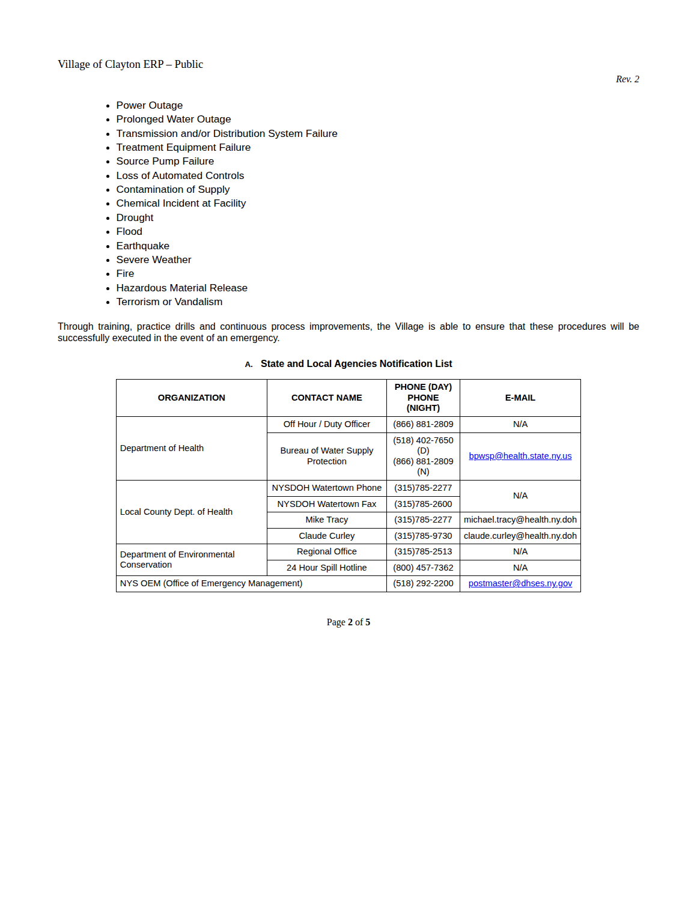Village of Clayton ERP – Public
Rev. 2
Power Outage
Prolonged Water Outage
Transmission and/or Distribution System Failure
Treatment Equipment Failure
Source Pump Failure
Loss of Automated Controls
Contamination of Supply
Chemical Incident at Facility
Drought
Flood
Earthquake
Severe Weather
Fire
Hazardous Material Release
Terrorism or Vandalism
Through training, practice drills and continuous process improvements, the Village is able to ensure that these procedures will be successfully executed in the event of an emergency.
A. State and Local Agencies Notification List
| ORGANIZATION | CONTACT NAME | PHONE (DAY) PHONE (NIGHT) | E-MAIL |
| --- | --- | --- | --- |
| Department of Health | Off Hour / Duty Officer | (866) 881-2809 | N/A |
| Bureau of Water Supply Protection | (518) 402-7650 (D) (866) 881-2809 (N) | bpwsp@health.state.ny.us |
| Local County Dept. of Health | NYSDOH Watertown Phone | (315)785-2277 | N/A |
| NYSDOH Watertown Fax | (315)785-2600 |
| Mike Tracy | (315)785-2277 | michael.tracy@health.ny.doh |
| Claude Curley | (315)785-9730 | claude.curley@health.ny.doh |
| Department of Environmental Conservation | Regional Office | (315)785-2513 | N/A |
| 24 Hour Spill Hotline | (800) 457-7362 | N/A |
| NYS OEM (Office of Emergency Management) | (518) 292-2200 | postmaster@dhses.ny.gov |
Page 2 of 5